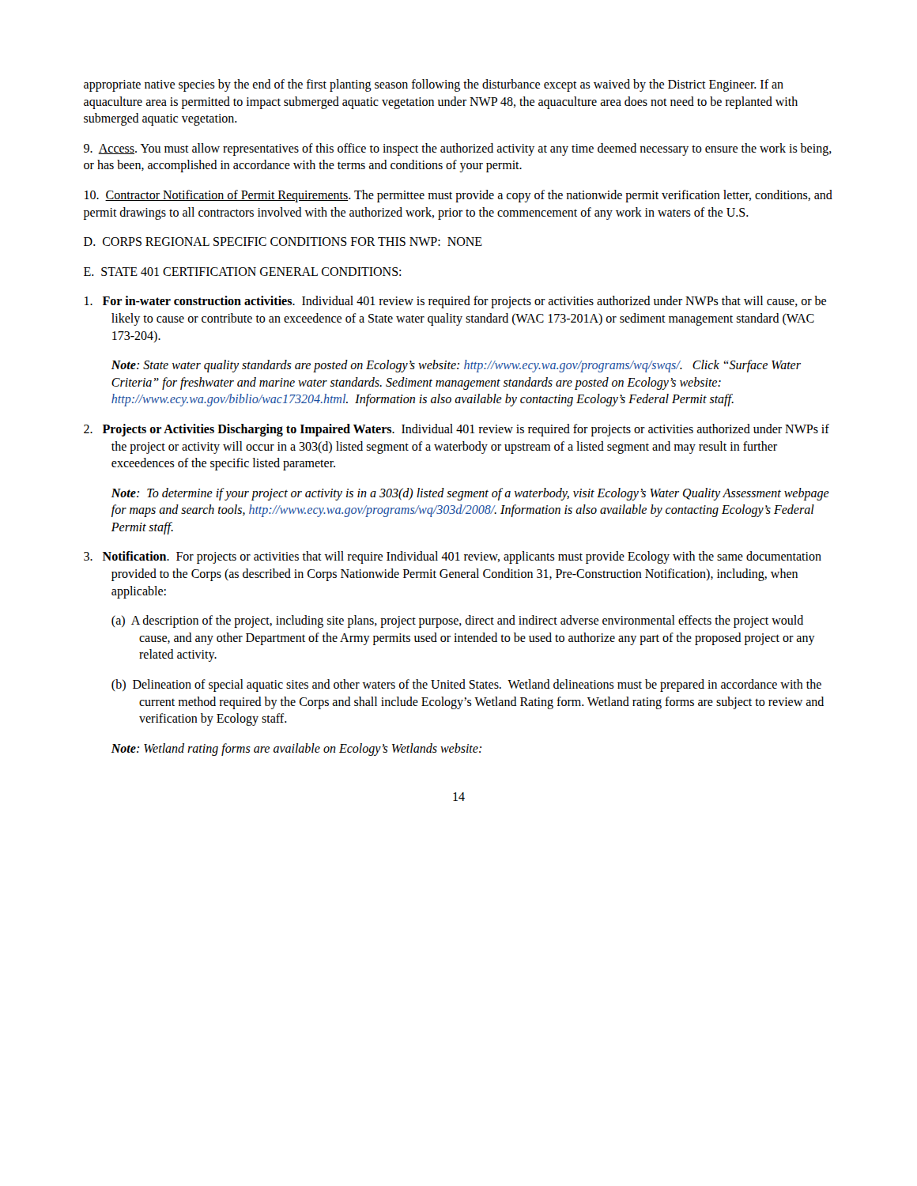appropriate native species by the end of the first planting season following the disturbance except as waived by the District Engineer. If an aquaculture area is permitted to impact submerged aquatic vegetation under NWP 48, the aquaculture area does not need to be replanted with submerged aquatic vegetation.
9. Access. You must allow representatives of this office to inspect the authorized activity at any time deemed necessary to ensure the work is being, or has been, accomplished in accordance with the terms and conditions of your permit.
10. Contractor Notification of Permit Requirements. The permittee must provide a copy of the nationwide permit verification letter, conditions, and permit drawings to all contractors involved with the authorized work, prior to the commencement of any work in waters of the U.S.
D. CORPS REGIONAL SPECIFIC CONDITIONS FOR THIS NWP: NONE
E. STATE 401 CERTIFICATION GENERAL CONDITIONS:
1. For in-water construction activities. Individual 401 review is required for projects or activities authorized under NWPs that will cause, or be likely to cause or contribute to an exceedence of a State water quality standard (WAC 173-201A) or sediment management standard (WAC 173-204).
Note: State water quality standards are posted on Ecology’s website: http://www.ecy.wa.gov/programs/wq/swqs/. Click “Surface Water Criteria” for freshwater and marine water standards. Sediment management standards are posted on Ecology’s website: http://www.ecy.wa.gov/biblio/wac173204.html. Information is also available by contacting Ecology’s Federal Permit staff.
2. Projects or Activities Discharging to Impaired Waters. Individual 401 review is required for projects or activities authorized under NWPs if the project or activity will occur in a 303(d) listed segment of a waterbody or upstream of a listed segment and may result in further exceedences of the specific listed parameter.
Note: To determine if your project or activity is in a 303(d) listed segment of a waterbody, visit Ecology’s Water Quality Assessment webpage for maps and search tools, http://www.ecy.wa.gov/programs/wq/303d/2008/. Information is also available by contacting Ecology’s Federal Permit staff.
3. Notification. For projects or activities that will require Individual 401 review, applicants must provide Ecology with the same documentation provided to the Corps (as described in Corps Nationwide Permit General Condition 31, Pre-Construction Notification), including, when applicable:
(a) A description of the project, including site plans, project purpose, direct and indirect adverse environmental effects the project would cause, and any other Department of the Army permits used or intended to be used to authorize any part of the proposed project or any related activity.
(b) Delineation of special aquatic sites and other waters of the United States. Wetland delineations must be prepared in accordance with the current method required by the Corps and shall include Ecology’s Wetland Rating form. Wetland rating forms are subject to review and verification by Ecology staff.
Note: Wetland rating forms are available on Ecology’s Wetlands website:
14